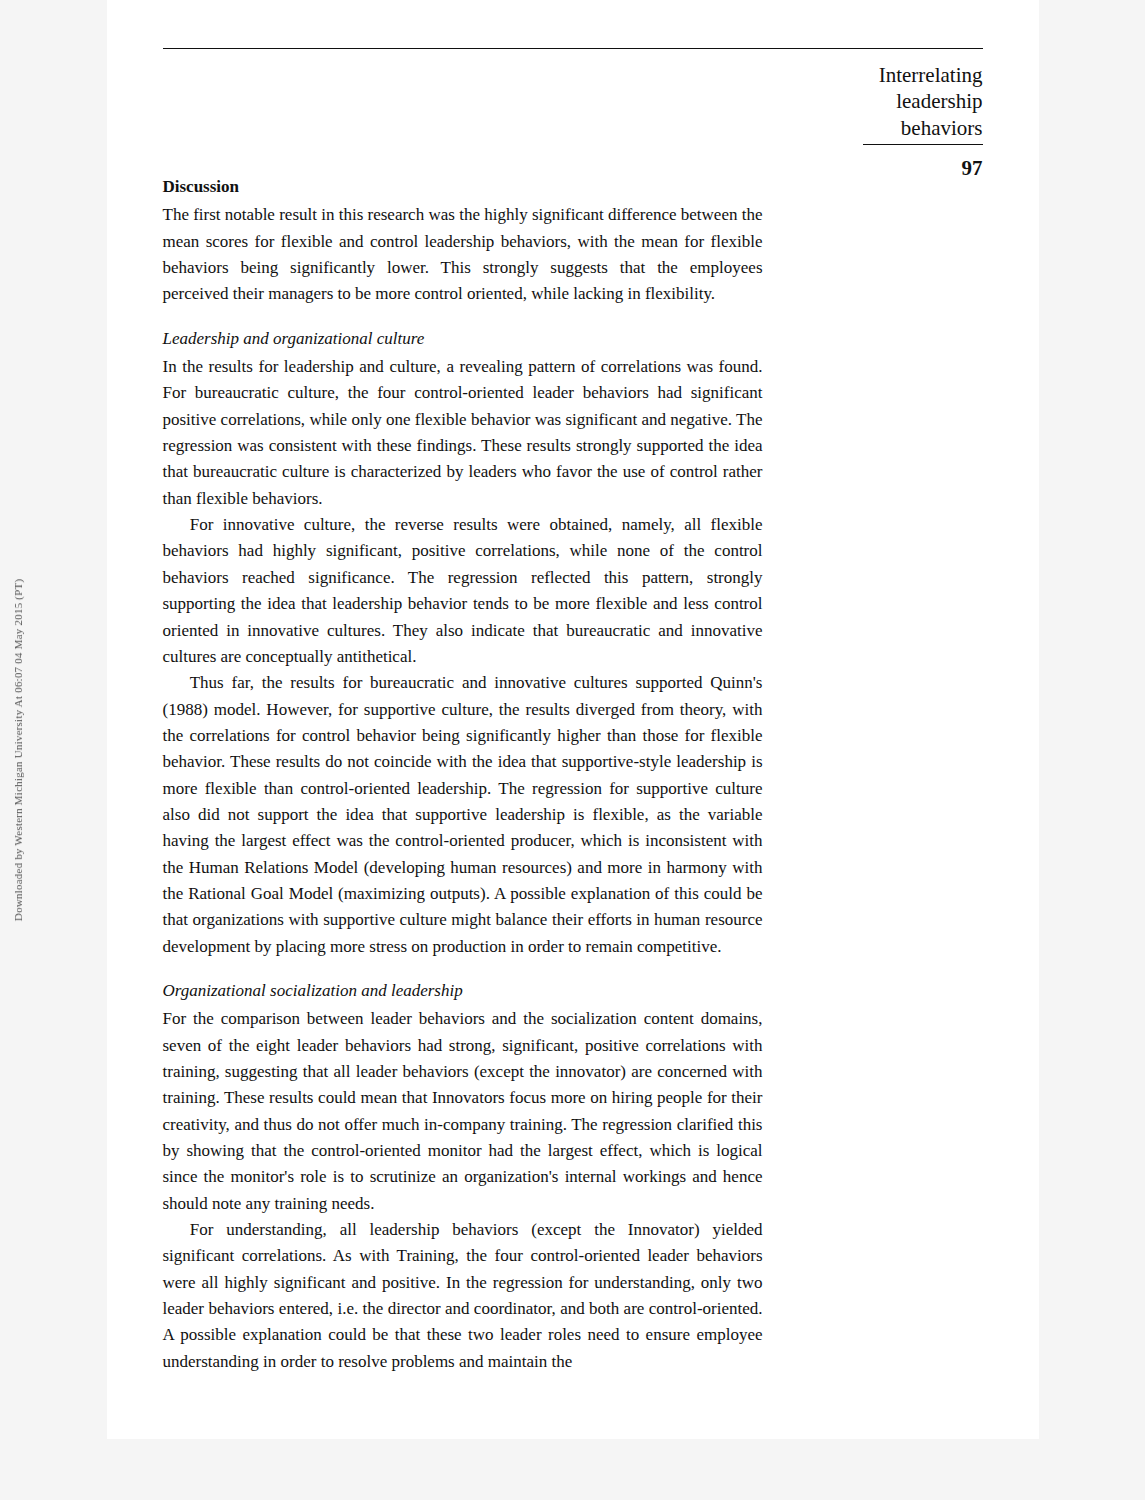Downloaded by Western Michigan University At 06:07 04 May 2015 (PT)
Interrelating
leadership
behaviors
97
Discussion
The first notable result in this research was the highly significant difference between the mean scores for flexible and control leadership behaviors, with the mean for flexible behaviors being significantly lower. This strongly suggests that the employees perceived their managers to be more control oriented, while lacking in flexibility.
Leadership and organizational culture
In the results for leadership and culture, a revealing pattern of correlations was found. For bureaucratic culture, the four control-oriented leader behaviors had significant positive correlations, while only one flexible behavior was significant and negative. The regression was consistent with these findings. These results strongly supported the idea that bureaucratic culture is characterized by leaders who favor the use of control rather than flexible behaviors.
For innovative culture, the reverse results were obtained, namely, all flexible behaviors had highly significant, positive correlations, while none of the control behaviors reached significance. The regression reflected this pattern, strongly supporting the idea that leadership behavior tends to be more flexible and less control oriented in innovative cultures. They also indicate that bureaucratic and innovative cultures are conceptually antithetical.
Thus far, the results for bureaucratic and innovative cultures supported Quinn's (1988) model. However, for supportive culture, the results diverged from theory, with the correlations for control behavior being significantly higher than those for flexible behavior. These results do not coincide with the idea that supportive-style leadership is more flexible than control-oriented leadership. The regression for supportive culture also did not support the idea that supportive leadership is flexible, as the variable having the largest effect was the control-oriented producer, which is inconsistent with the Human Relations Model (developing human resources) and more in harmony with the Rational Goal Model (maximizing outputs). A possible explanation of this could be that organizations with supportive culture might balance their efforts in human resource development by placing more stress on production in order to remain competitive.
Organizational socialization and leadership
For the comparison between leader behaviors and the socialization content domains, seven of the eight leader behaviors had strong, significant, positive correlations with training, suggesting that all leader behaviors (except the innovator) are concerned with training. These results could mean that Innovators focus more on hiring people for their creativity, and thus do not offer much in-company training. The regression clarified this by showing that the control-oriented monitor had the largest effect, which is logical since the monitor's role is to scrutinize an organization's internal workings and hence should note any training needs.
For understanding, all leadership behaviors (except the Innovator) yielded significant correlations. As with Training, the four control-oriented leader behaviors were all highly significant and positive. In the regression for understanding, only two leader behaviors entered, i.e. the director and coordinator, and both are control-oriented. A possible explanation could be that these two leader roles need to ensure employee understanding in order to resolve problems and maintain the